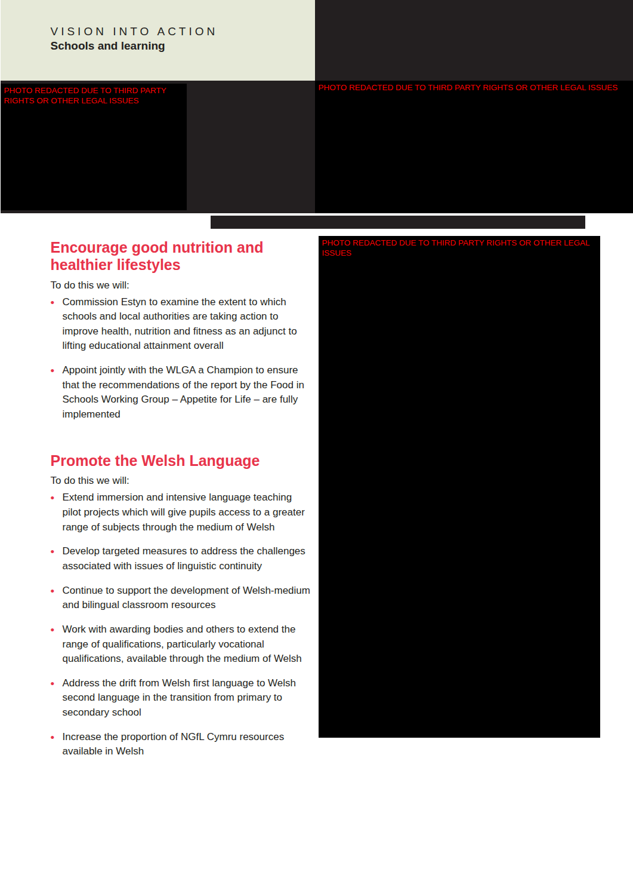VISION INTO ACTION
Schools and learning
PHOTO REDACTED DUE TO THIRD PARTY RIGHTS OR OTHER LEGAL ISSUES
PHOTO REDACTED DUE TO THIRD PARTY RIGHTS OR OTHER LEGAL ISSUES
PHOTO REDACTED DUE TO THIRD PARTY RIGHTS OR OTHER LEGAL ISSUES
Encourage good nutrition and
healthier lifestyles
To do this we will:
Commission Estyn to examine the extent to which schools and local authorities are taking action to improve health, nutrition and fitness as an adjunct to lifting educational attainment overall
Appoint jointly with the WLGA a Champion to ensure that the recommendations of the report by the Food in Schools Working Group – Appetite for Life – are fully implemented
Promote the Welsh Language
To do this we will:
Extend immersion and intensive language teaching pilot projects which will give pupils access to a greater range of subjects through the medium of Welsh
Develop targeted measures to address the challenges associated with issues of linguistic continuity
Continue to support the development of Welsh-medium and bilingual classroom resources
Work with awarding bodies and others to extend the range of qualifications, particularly vocational qualifications, available through the medium of Welsh
Address the drift from Welsh first language to Welsh second language in the transition from primary to secondary school
Increase the proportion of NGfL Cymru resources available in Welsh